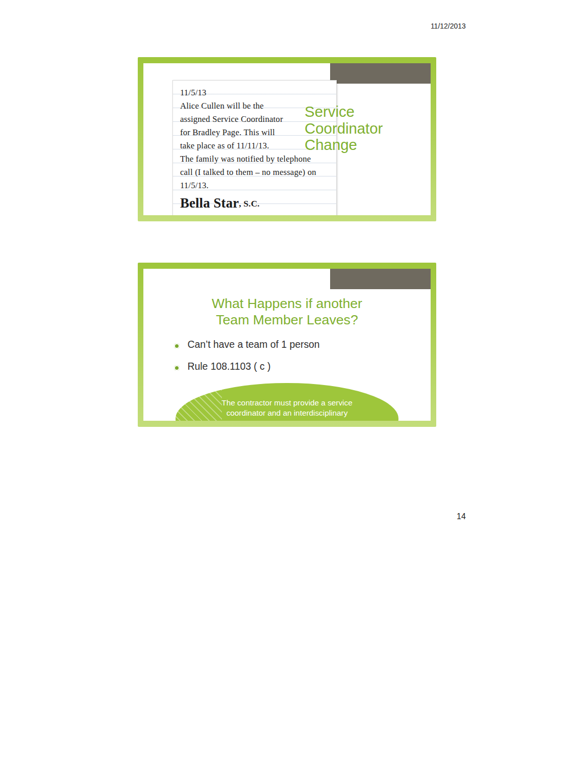11/12/2013
11/5/13
Alice Cullen will be the
assigned Service Coordinator
for Bradley Page. This will
take place as of 11/11/13.
The family was notified by telephone
call (I talked to them – no message) on
11/5/13.
Bella Star, S.C.
≠ Assigned Service Coordinator
until 11/10/13.
Service
Coordinator
Change
What Happens if another
Team Member Leaves?
Can’t have a team of 1 person
Rule 108.1103 ( c )
The contractor must provide a service
coordinator and an interdisciplinary
team for the child and family throughout
the child's enrollment.
14